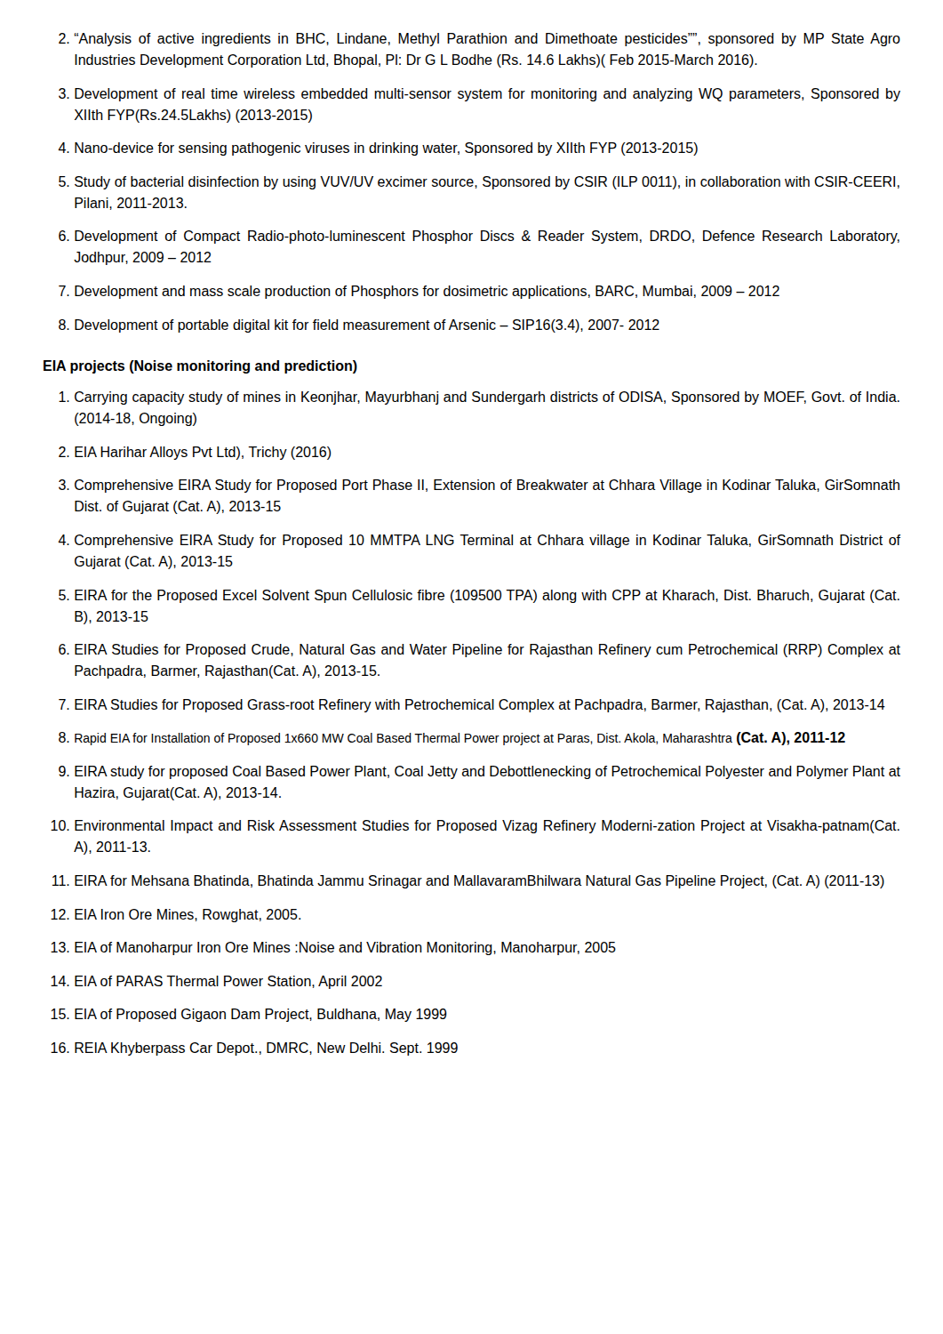“Analysis of active ingredients in BHC, Lindane, Methyl Parathion and Dimethoate pesticides””, sponsored by MP State Agro Industries Development Corporation Ltd, Bhopal, Pl: Dr G L Bodhe (Rs. 14.6 Lakhs)( Feb 2015-March 2016).
Development of real time wireless embedded multi-sensor system for monitoring and analyzing WQ parameters, Sponsored by XIIth FYP(Rs.24.5Lakhs) (2013-2015)
Nano-device for sensing pathogenic viruses in drinking water, Sponsored by XIIth FYP (2013-2015)
Study of bacterial disinfection by using VUV/UV excimer source, Sponsored by CSIR (ILP 0011), in collaboration with CSIR-CEERI, Pilani, 2011-2013.
Development of Compact Radio-photo-luminescent Phosphor Discs & Reader System, DRDO, Defence Research Laboratory, Jodhpur, 2009 – 2012
Development and mass scale production of Phosphors for dosimetric applications, BARC, Mumbai, 2009 – 2012
Development of portable digital kit for field measurement of Arsenic – SIP16(3.4), 2007- 2012
EIA projects (Noise monitoring and prediction)
Carrying capacity study of mines in Keonjhar, Mayurbhanj and Sundergarh districts of ODISA, Sponsored by MOEF, Govt. of India. (2014-18, Ongoing)
EIA Harihar Alloys Pvt Ltd), Trichy (2016)
Comprehensive EIRA Study for Proposed Port Phase II, Extension of Breakwater at Chhara Village in Kodinar Taluka, GirSomnath Dist. of Gujarat (Cat. A), 2013-15
Comprehensive EIRA Study for Proposed 10 MMTPA LNG Terminal at Chhara village in Kodinar Taluka, GirSomnath District of Gujarat (Cat. A), 2013-15
EIRA for the Proposed Excel Solvent Spun Cellulosic fibre (109500 TPA) along with CPP at Kharach, Dist. Bharuch, Gujarat (Cat. B), 2013-15
EIRA Studies for Proposed Crude, Natural Gas and Water Pipeline for Rajasthan Refinery cum Petrochemical (RRP) Complex at Pachpadra, Barmer, Rajasthan(Cat. A), 2013-15.
EIRA Studies for Proposed Grass-root Refinery with Petrochemical Complex at Pachpadra, Barmer, Rajasthan, (Cat. A), 2013-14
Rapid EIA for Installation of Proposed 1x660 MW Coal Based Thermal Power project at Paras, Dist. Akola, Maharashtra (Cat. A), 2011-12
EIRA study for proposed Coal Based Power Plant, Coal Jetty and Debottlenecking of Petrochemical Polyester and Polymer Plant at Hazira, Gujarat(Cat. A), 2013-14.
Environmental Impact and Risk Assessment Studies for Proposed Vizag Refinery Moderni-zation Project at Visakha-patnam(Cat. A), 2011-13.
EIRA for Mehsana Bhatinda, Bhatinda Jammu Srinagar and MallavaramBhilwara Natural Gas Pipeline Project, (Cat. A) (2011-13)
EIA Iron Ore Mines, Rowghat, 2005.
EIA of Manoharpur Iron Ore Mines :Noise and Vibration Monitoring, Manoharpur, 2005
EIA of PARAS Thermal Power Station, April 2002
EIA of Proposed Gigaon Dam Project, Buldhana, May 1999
REIA Khyberpass Car Depot., DMRC, New Delhi. Sept. 1999